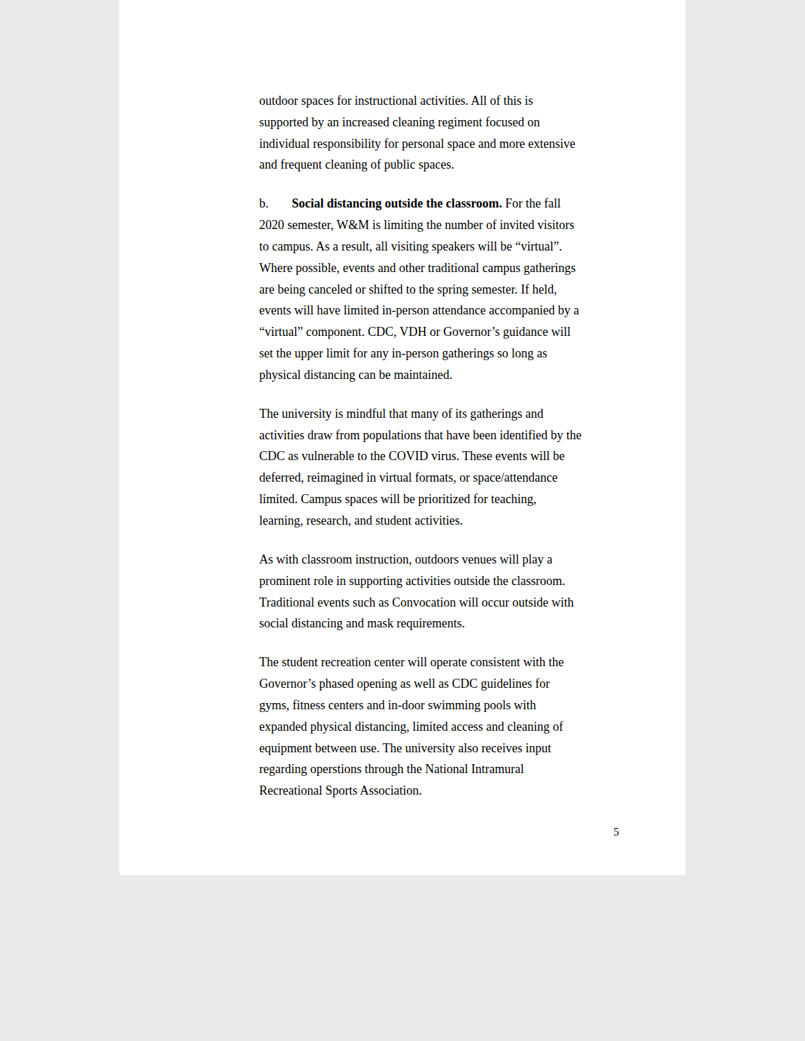outdoor spaces for instructional activities. All of this is supported by an increased cleaning regiment focused on individual responsibility for personal space and more extensive and frequent cleaning of public spaces.
b. Social distancing outside the classroom. For the fall 2020 semester, W&M is limiting the number of invited visitors to campus. As a result, all visiting speakers will be “virtual”. Where possible, events and other traditional campus gatherings are being canceled or shifted to the spring semester. If held, events will have limited in-person attendance accompanied by a “virtual” component. CDC, VDH or Governor’s guidance will set the upper limit for any in-person gatherings so long as physical distancing can be maintained.
The university is mindful that many of its gatherings and activities draw from populations that have been identified by the CDC as vulnerable to the COVID virus. These events will be deferred, reimagined in virtual formats, or space/attendance limited. Campus spaces will be prioritized for teaching, learning, research, and student activities.
As with classroom instruction, outdoors venues will play a prominent role in supporting activities outside the classroom. Traditional events such as Convocation will occur outside with social distancing and mask requirements.
The student recreation center will operate consistent with the Governor’s phased opening as well as CDC guidelines for gyms, fitness centers and in-door swimming pools with expanded physical distancing, limited access and cleaning of equipment between use. The university also receives input regarding operstions through the National Intramural Recreational Sports Association.
5